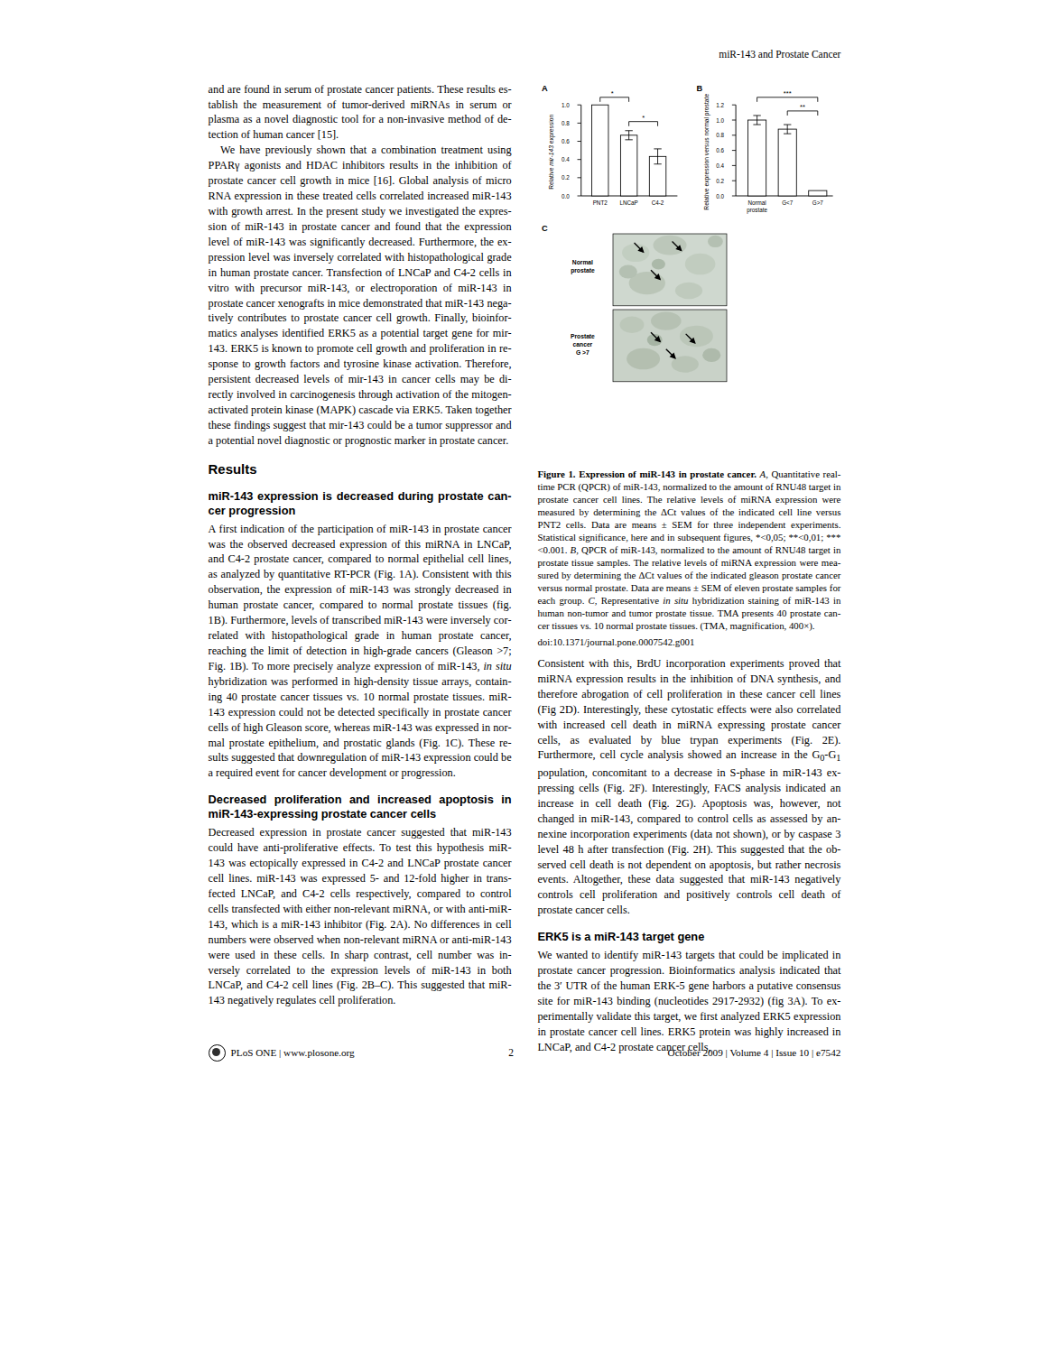miR-143 and Prostate Cancer
and are found in serum of prostate cancer patients. These results establish the measurement of tumor-derived miRNAs in serum or plasma as a novel diagnostic tool for a non-invasive method of detection of human cancer [15].
We have previously shown that a combination treatment using PPARγ agonists and HDAC inhibitors results in the inhibition of prostate cancer cell growth in mice [16]. Global analysis of micro RNA expression in these treated cells correlated increased miR-143 with growth arrest. In the present study we investigated the expression of miR-143 in prostate cancer and found that the expression level of miR-143 was significantly decreased. Furthermore, the expression level was inversely correlated with histopathological grade in human prostate cancer. Transfection of LNCaP and C4-2 cells in vitro with precursor miR-143, or electroporation of miR-143 in prostate cancer xenografts in mice demonstrated that miR-143 negatively contributes to prostate cancer cell growth. Finally, bioinformatics analyses identified ERK5 as a potential target gene for mir-143. ERK5 is known to promote cell growth and proliferation in response to growth factors and tyrosine kinase activation. Therefore, persistent decreased levels of mir-143 in cancer cells may be directly involved in carcinogenesis through activation of the mitogen-activated protein kinase (MAPK) cascade via ERK5. Taken together these findings suggest that mir-143 could be a tumor suppressor and a potential novel diagnostic or prognostic marker in prostate cancer.
Results
miR-143 expression is decreased during prostate cancer progression
A first indication of the participation of miR-143 in prostate cancer was the observed decreased expression of this miRNA in LNCaP, and C4-2 prostate cancer, compared to normal epithelial cell lines, as analyzed by quantitative RT-PCR (Fig. 1A). Consistent with this observation, the expression of miR-143 was strongly decreased in human prostate cancer, compared to normal prostate tissues (fig. 1B). Furthermore, levels of transcribed miR-143 were inversely correlated with histopathological grade in human prostate cancer, reaching the limit of detection in high-grade cancers (Gleason >7; Fig. 1B). To more precisely analyze expression of miR-143, in situ hybridization was performed in high-density tissue arrays, containing 40 prostate cancer tissues vs. 10 normal prostate tissues. miR-143 expression could not be detected specifically in prostate cancer cells of high Gleason score, whereas miR-143 was expressed in normal prostate epithelium, and prostatic glands (Fig. 1C). These results suggested that downregulation of miR-143 expression could be a required event for cancer development or progression.
Decreased proliferation and increased apoptosis in miR-143-expressing prostate cancer cells
Decreased expression in prostate cancer suggested that miR-143 could have anti-proliferative effects. To test this hypothesis miR-143 was ectopically expressed in C4-2 and LNCaP prostate cancer cell lines. miR-143 was expressed 5- and 12-fold higher in transfected LNCaP, and C4-2 cells respectively, compared to control cells transfected with either non-relevant miRNA, or with anti-miR-143, which is a miR-143 inhibitor (Fig. 2A). No differences in cell numbers were observed when non-relevant miRNA or anti-miR-143 were used in these cells. In sharp contrast, cell number was inversely correlated to the expression levels of miR-143 in both LNCaP, and C4-2 cell lines (Fig. 2B–C). This suggested that miR-143 negatively regulates cell proliferation.
A B C 1.0 0.8 0.6 0.4 0.2 0.0 Relative mir-143 expression * * PNT2 LNCaP C4-2 1.2 1.0 0.8 0.6 0.4 0.2 0.0 Relative expression versus normal prostate *** ** Normal prostate G<7 G>7 Normal prostate Prostate cancer G >7
Figure 1. Expression of miR-143 in prostate cancer. A, Quantitative real-time PCR (QPCR) of miR-143, normalized to the amount of RNU48 target in prostate cancer cell lines. The relative levels of miRNA expression were measured by determining the ΔCt values of the indicated cell line versus PNT2 cells. Data are means ± SEM for three independent experiments. Statistical significance, here and in subsequent figures, *<0,05; **<0,01; ***<0.001. B, QPCR of miR-143, normalized to the amount of RNU48 target in prostate tissue samples. The relative levels of miRNA expression were measured by determining the ΔCt values of the indicated gleason prostate cancer versus normal prostate. Data are means ± SEM of eleven prostate samples for each group. C, Representative in situ hybridization staining of miR-143 in human non-tumor and tumor prostate tissue. TMA presents 40 prostate cancer tissues vs. 10 normal prostate tissues. (TMA, magnification, 400×).
doi:10.1371/journal.pone.0007542.g001
Consistent with this, BrdU incorporation experiments proved that miRNA expression results in the inhibition of DNA synthesis, and therefore abrogation of cell proliferation in these cancer cell lines (Fig 2D). Interestingly, these cytostatic effects were also correlated with increased cell death in miRNA expressing prostate cancer cells, as evaluated by blue trypan experiments (Fig. 2E). Furthermore, cell cycle analysis showed an increase in the G0-G1 population, concomitant to a decrease in S-phase in miR-143 expressing cells (Fig. 2F). Interestingly, FACS analysis indicated an increase in cell death (Fig. 2G). Apoptosis was, however, not changed in miR-143, compared to control cells as assessed by annexine incorporation experiments (data not shown), or by caspase 3 level 48 h after transfection (Fig. 2H). This suggested that the observed cell death is not dependent on apoptosis, but rather necrosis events. Altogether, these data suggested that miR-143 negatively controls cell proliferation and positively controls cell death of prostate cancer cells.
ERK5 is a miR-143 target gene
We wanted to identify miR-143 targets that could be implicated in prostate cancer progression. Bioinformatics analysis indicated that the 3′ UTR of the human ERK-5 gene harbors a putative consensus site for miR-143 binding (nucleotides 2917-2932) (fig 3A). To experimentally validate this target, we first analyzed ERK5 expression in prostate cancer cell lines. ERK5 protein was highly increased in LNCaP, and C4-2 prostate cancer cells,
PLoS ONE | www.plosone.org
2
October 2009 | Volume 4 | Issue 10 | e7542